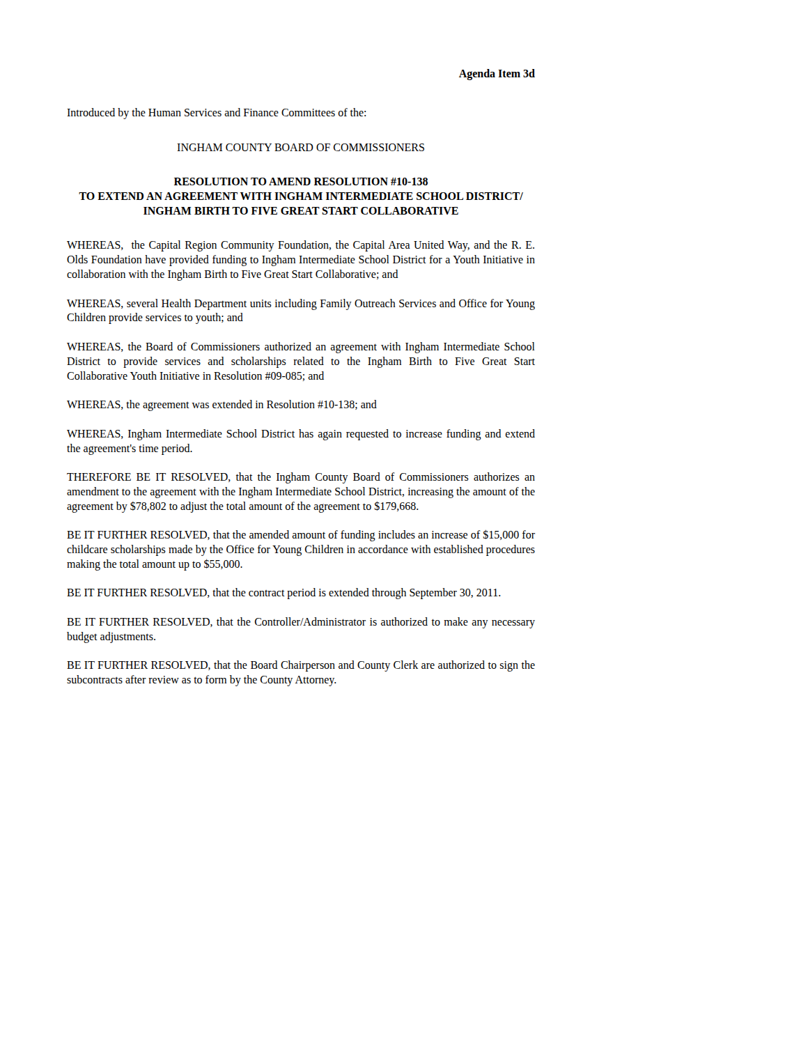Agenda Item 3d
Introduced by the Human Services and Finance Committees of the:
INGHAM COUNTY BOARD OF COMMISSIONERS
RESOLUTION TO AMEND RESOLUTION #10-138
TO EXTEND AN AGREEMENT WITH INGHAM INTERMEDIATE SCHOOL DISTRICT/ INGHAM BIRTH TO FIVE GREAT START COLLABORATIVE
WHEREAS, the Capital Region Community Foundation, the Capital Area United Way, and the R. E. Olds Foundation have provided funding to Ingham Intermediate School District for a Youth Initiative in collaboration with the Ingham Birth to Five Great Start Collaborative; and
WHEREAS, several Health Department units including Family Outreach Services and Office for Young Children provide services to youth; and
WHEREAS, the Board of Commissioners authorized an agreement with Ingham Intermediate School District to provide services and scholarships related to the Ingham Birth to Five Great Start Collaborative Youth Initiative in Resolution #09-085; and
WHEREAS, the agreement was extended in Resolution #10-138; and
WHEREAS, Ingham Intermediate School District has again requested to increase funding and extend the agreement's time period.
THEREFORE BE IT RESOLVED, that the Ingham County Board of Commissioners authorizes an amendment to the agreement with the Ingham Intermediate School District, increasing the amount of the agreement by $78,802 to adjust the total amount of the agreement to $179,668.
BE IT FURTHER RESOLVED, that the amended amount of funding includes an increase of $15,000 for childcare scholarships made by the Office for Young Children in accordance with established procedures making the total amount up to $55,000.
BE IT FURTHER RESOLVED, that the contract period is extended through September 30, 2011.
BE IT FURTHER RESOLVED, that the Controller/Administrator is authorized to make any necessary budget adjustments.
BE IT FURTHER RESOLVED, that the Board Chairperson and County Clerk are authorized to sign the subcontracts after review as to form by the County Attorney.